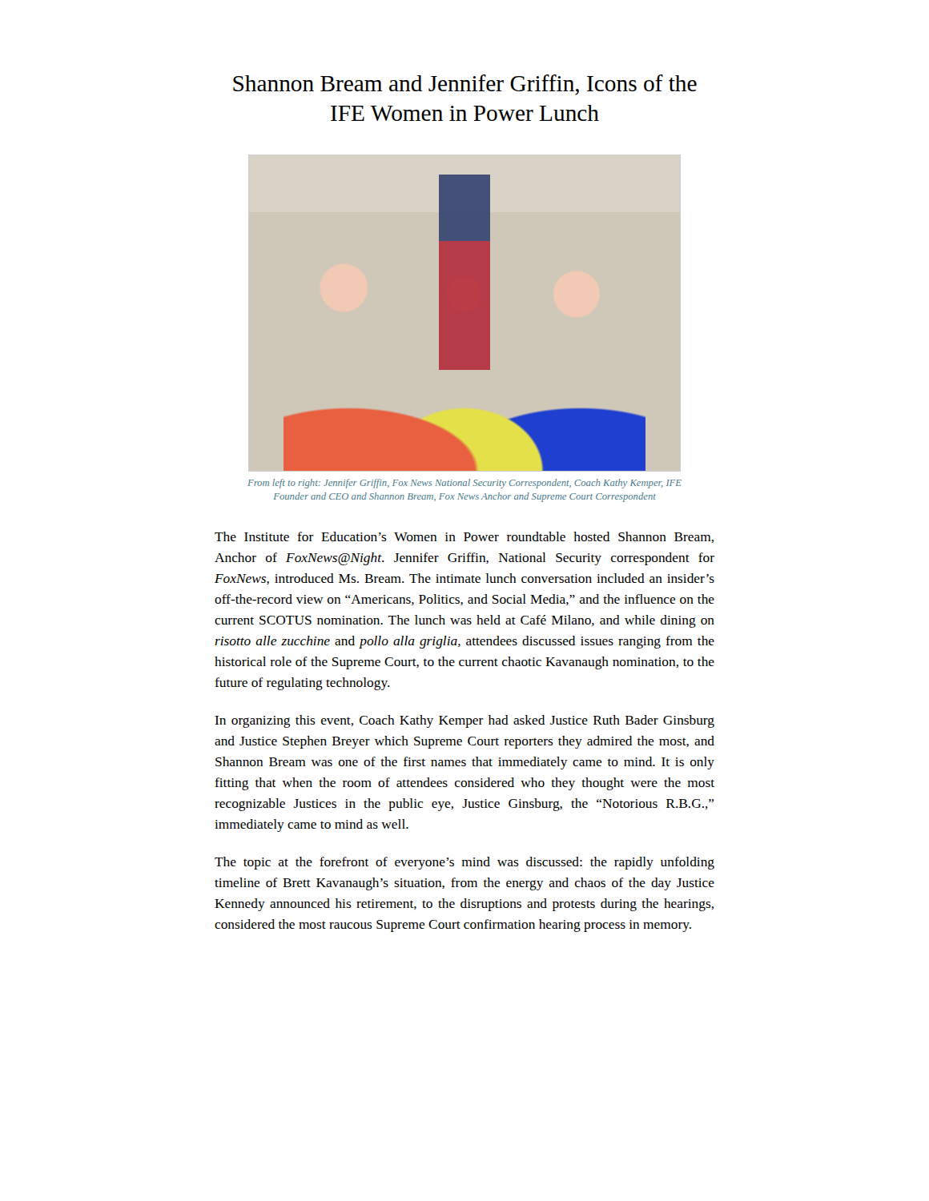Shannon Bream and Jennifer Griffin, Icons of the IFE Women in Power Lunch
From left to right: Jennifer Griffin, Fox News National Security Correspondent, Coach Kathy Kemper, IFE Founder and CEO and Shannon Bream, Fox News Anchor and Supreme Court Correspondent
The Institute for Education’s Women in Power roundtable hosted Shannon Bream, Anchor of FoxNews@Night. Jennifer Griffin, National Security correspondent for FoxNews, introduced Ms. Bream. The intimate lunch conversation included an insider’s off-the-record view on “Americans, Politics, and Social Media,” and the influence on the current SCOTUS nomination. The lunch was held at Café Milano, and while dining on risotto alle zucchine and pollo alla griglia, attendees discussed issues ranging from the historical role of the Supreme Court, to the current chaotic Kavanaugh nomination, to the future of regulating technology.
In organizing this event, Coach Kathy Kemper had asked Justice Ruth Bader Ginsburg and Justice Stephen Breyer which Supreme Court reporters they admired the most, and Shannon Bream was one of the first names that immediately came to mind. It is only fitting that when the room of attendees considered who they thought were the most recognizable Justices in the public eye, Justice Ginsburg, the “Notorious R.B.G.,” immediately came to mind as well.
The topic at the forefront of everyone’s mind was discussed: the rapidly unfolding timeline of Brett Kavanaugh’s situation, from the energy and chaos of the day Justice Kennedy announced his retirement, to the disruptions and protests during the hearings, considered the most raucous Supreme Court confirmation hearing process in memory.